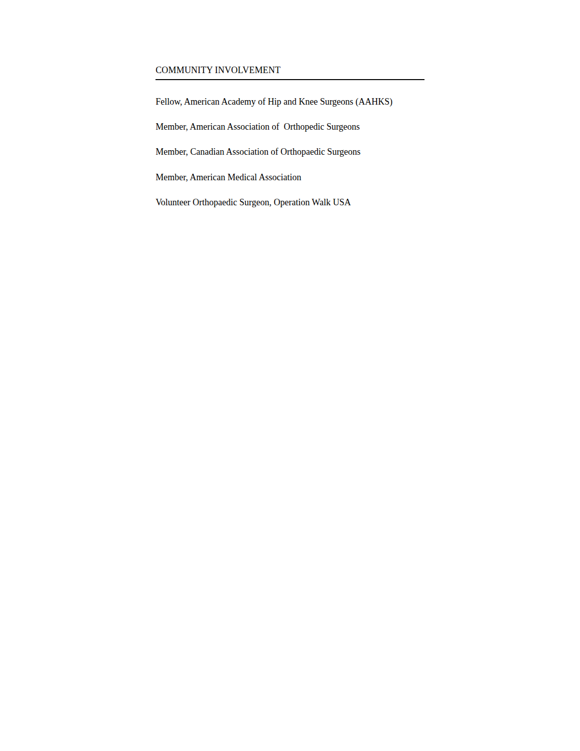COMMUNITY INVOLVEMENT
Fellow, American Academy of Hip and Knee Surgeons (AAHKS)
Member, American Association of Orthopedic Surgeons
Member, Canadian Association of Orthopaedic Surgeons
Member, American Medical Association
Volunteer Orthopaedic Surgeon, Operation Walk USA